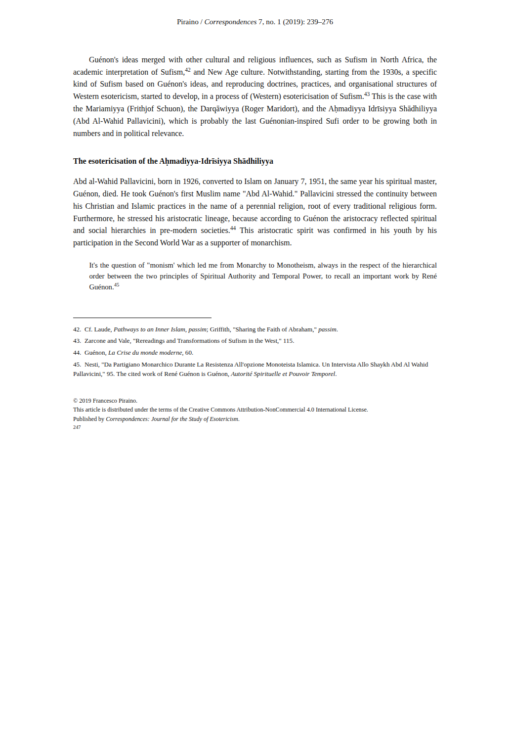Piraino / Correspondences 7, no. 1 (2019): 239–276
Guénon's ideas merged with other cultural and religious influences, such as Sufism in North Africa, the academic interpretation of Sufism,42 and New Age culture. Notwithstanding, starting from the 1930s, a specific kind of Sufism based on Guénon's ideas, and reproducing doctrines, practices, and organisational structures of Western esotericism, started to develop, in a process of (Western) esotericisation of Sufism.43 This is the case with the Mariamiyya (Frithjof Schuon), the Darqāwiyya (Roger Maridort), and the Aḥmadiyya Idrīsiyya Shādhiliyya (Abd Al-Wahid Pallavicini), which is probably the last Guénonian-inspired Sufi order to be growing both in numbers and in political relevance.
The esotericisation of the Aḥmadiyya-Idrīsiyya Shādhiliyya
Abd al-Wahid Pallavicini, born in 1926, converted to Islam on January 7, 1951, the same year his spiritual master, Guénon, died. He took Guénon's first Muslim name "Abd Al-Wahid." Pallavicini stressed the continuity between his Christian and Islamic practices in the name of a perennial religion, root of every traditional religious form. Furthermore, he stressed his aristocratic lineage, because according to Guénon the aristocracy reflected spiritual and social hierarchies in pre-modern societies.44 This aristocratic spirit was confirmed in his youth by his participation in the Second World War as a supporter of monarchism.
It's the question of "monism' which led me from Monarchy to Monotheism, always in the respect of the hierarchical order between the two principles of Spiritual Authority and Temporal Power, to recall an important work by René Guénon.45
42. Cf. Laude, Pathways to an Inner Islam, passim; Griffith, "Sharing the Faith of Abraham," passim.
43. Zarcone and Vale, "Rereadings and Transformations of Sufism in the West," 115.
44. Guénon, La Crise du monde moderne, 60.
45. Nesti, "Da Partigiano Monarchico Durante La Resistenza All'opzione Monoteista Islamica. Un Intervista Allo Shaykh Abd Al Wahid Pallavicini," 95. The cited work of René Guénon is Guénon, Autorité Spirituelle et Pouvoir Temporel.
© 2019 Francesco Piraino.
This article is distributed under the terms of the Creative Commons Attribution-NonCommercial 4.0 International License.
Published by Correspondences: Journal for the Study of Esotericism.
247